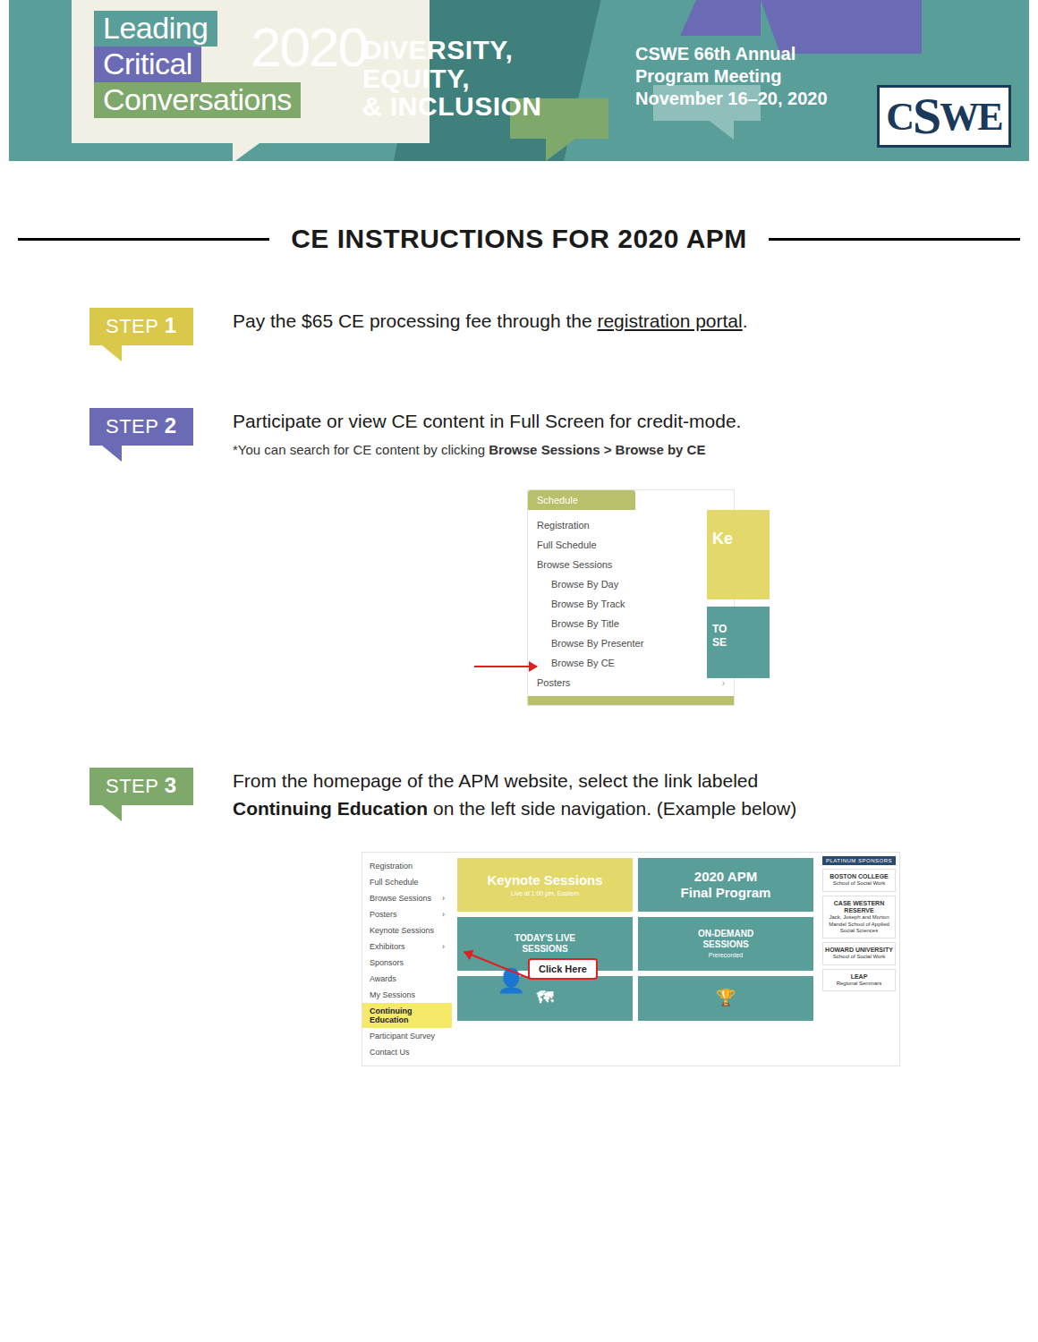Leading
Critical
Conversations
2020
Diversity,
Equity,
& Inclusion
CSWE 66th Annual
Program Meeting
November 16–20, 2020
CSWE
CE Instructions for 2020 APM
STEP 1
Pay the $65 CE processing fee through the registration portal.
STEP 2
Participate or view CE content in Full Screen for credit-mode.
*You can search for CE content by clicking Browse Sessions > Browse by CE
Schedule
Registration
Full Schedule
Browse Sessions ▾
Browse By Day ›
Browse By Track
Browse By Title
Browse By Presenter
Browse By CE
Posters ›
Ke
TO
SE
STEP 3
From the homepage of the APM website, select the link labeled
Continuing Education on the left side navigation. (Example below)
Registration
Full Schedule
Browse Sessions ›
Posters ›
Keynote Sessions
Exhibitors ›
Sponsors
Awards
My Sessions
Continuing Education
Participant Survey
Contact Us
Keynote SessionsLive at 1:00 pm, Eastern
2020 APM
Final Program
TODAY'S LIVE
SESSIONS
ON-DEMAND
SESSIONSPrerecorded
🗺
🏆
PLATINUM SPONSORS
BOSTON COLLEGESchool of Social Work
CASE WESTERN RESERVEJack, Joseph and Morton Mandel School of Applied Social Sciences
HOWARD UNIVERSITYSchool of Social Work
LEAPRegional Seminars
👤
Click Here